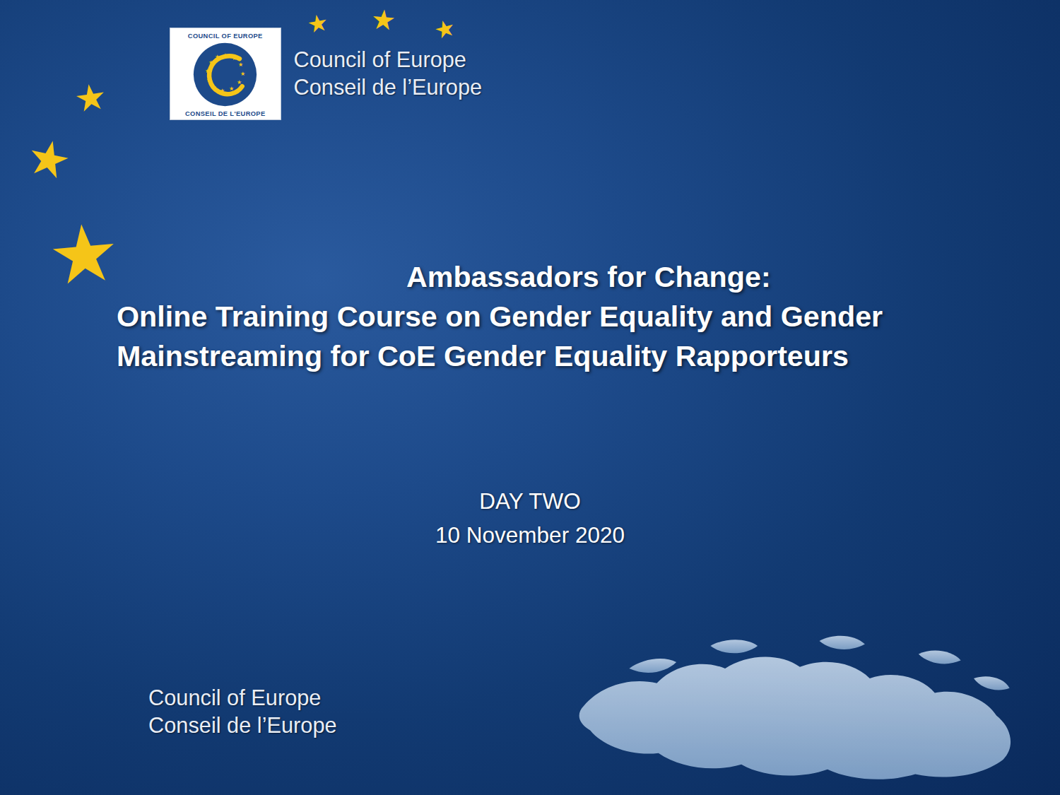★ ★ ★ ★ ★ ★
COUNCIL OF EUROPE
★ ★ ★ ★ ★ ★ ★ ★ ★ ★ ★ ★
CONSEIL DE L'EUROPE
Council of Europe
Conseil de l’Europe
Ambassadors for Change: Online Training Course on Gender Equality and Gender Mainstreaming for CoE Gender Equality Rapporteurs
DAY TWO
10 November 2020
Council of Europe
Conseil de l’Europe